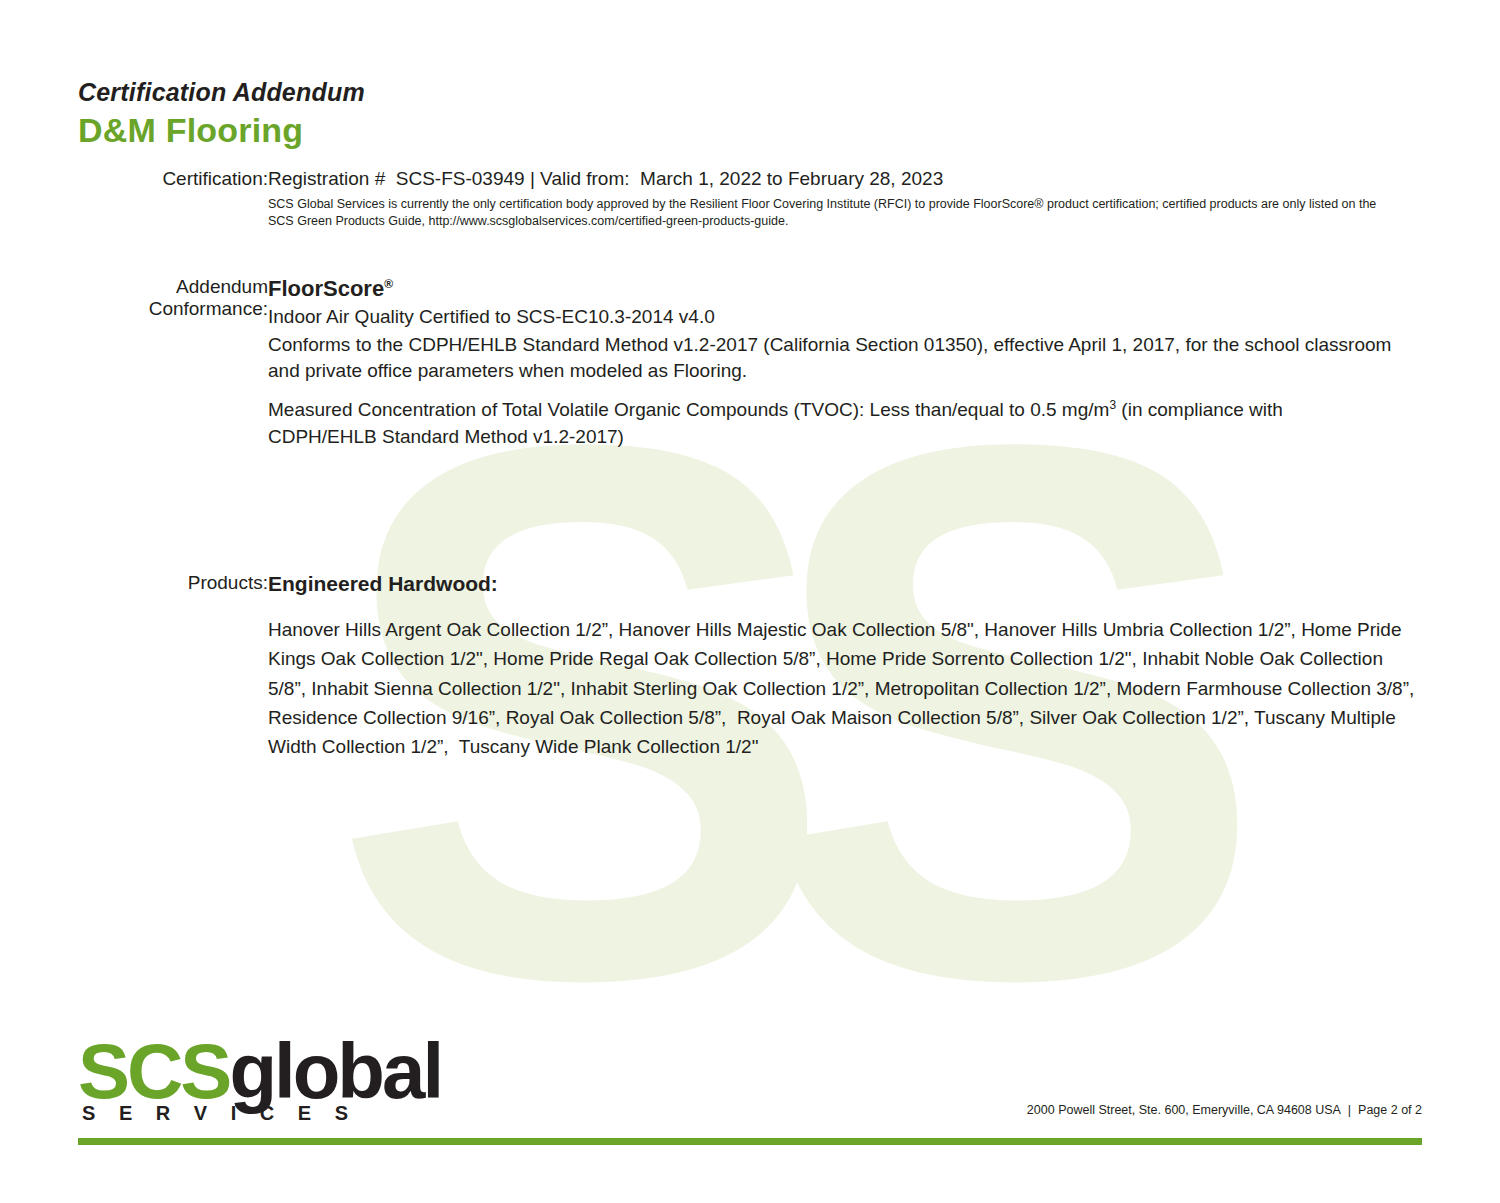S S
Certification Addendum
D&M Flooring
| Certification: | Registration # SCS-FS-03949 / Valid from: March 1, 2022 to February 28, 2023 SCS Global Services is currently the only certification body approved by the Resilient Floor Covering Institute (RFCI) to provide FloorScore® product certification; certified products are only listed on the SCS Green Products Guide, http://www.scsglobalservices.com/certified-green-products-guide. |
| Addendum Conformance: | FloorScore ® Indoor Air Quality Certified to SCS-EC10.3-2014 v4.0 Conforms to the CDPH/EHLB Standard Method v1.2-2017 (California Section 01350), effective April 1, 2017, for the school classroom and private office parameters when modeled as Flooring. Measured Concentration of Total Volatile Organic Compounds (TVOC): Less than/equal to 0.5 mg/m 3 (in compliance with CDPH/EHLB Standard Method v1.2-2017) |
| Products: | Engineered Hardwood: Hanover Hills Argent Oak Collection 1/2”, Hanover Hills Majestic Oak Collection 5/8", Hanover Hills Umbria Collection 1/2”, Home Pride Kings Oak Collection 1/2", Home Pride Regal Oak Collection 5/8”, Home Pride Sorrento Collection 1/2", Inhabit Noble Oak Collection 5/8”, Inhabit Sienna Collection 1/2", Inhabit Sterling Oak Collection 1/2”, Metropolitan Collection 1/2”, Modern Farmhouse Collection 3/8”, Residence Collection 9/16”, Royal Oak Collection 5/8”, Royal Oak Maison Collection 5/8”, Silver Oak Collection 1/2”, Tuscany Multiple Width Collection 1/2”, Tuscany Wide Plank Collection 1/2" |
SCS global
S E R V I C E S
2000 Powell Street, Ste. 600, Emeryville, CA 94608 USA | Page 2 of 2